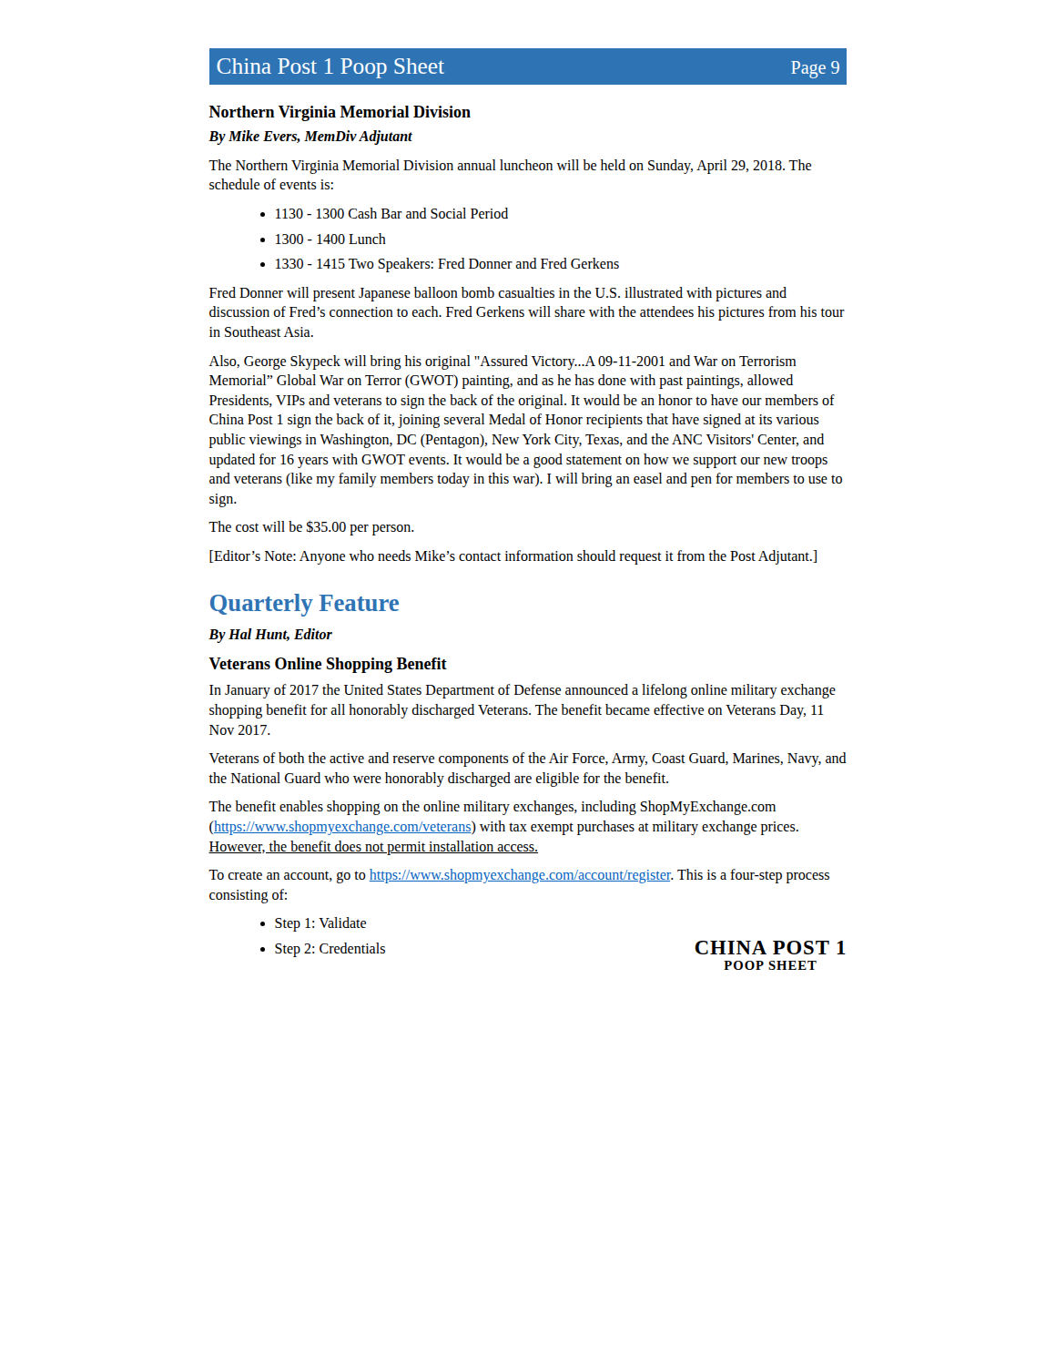China Post 1 Poop Sheet Page 9
Northern Virginia Memorial Division
By Mike Evers, MemDiv Adjutant
The Northern Virginia Memorial Division annual luncheon will be held on Sunday, April 29, 2018. The schedule of events is:
1130 - 1300 Cash Bar and Social Period
1300 - 1400 Lunch
1330 - 1415 Two Speakers: Fred Donner and Fred Gerkens
Fred Donner will present Japanese balloon bomb casualties in the U.S. illustrated with pictures and discussion of Fred’s connection to each. Fred Gerkens will share with the attendees his pictures from his tour in Southeast Asia.
Also, George Skypeck will bring his original "Assured Victory...A 09-11-2001 and War on Terrorism Memorial” Global War on Terror (GWOT) painting, and as he has done with past paintings, allowed Presidents, VIPs and veterans to sign the back of the original. It would be an honor to have our members of China Post 1 sign the back of it, joining several Medal of Honor recipients that have signed at its various public viewings in Washington, DC (Pentagon), New York City, Texas, and the ANC Visitors' Center, and updated for 16 years with GWOT events. It would be a good statement on how we support our new troops and veterans (like my family members today in this war). I will bring an easel and pen for members to use to sign.
The cost will be $35.00 per person.
[Editor’s Note: Anyone who needs Mike’s contact information should request it from the Post Adjutant.]
Quarterly Feature
By Hal Hunt, Editor
Veterans Online Shopping Benefit
In January of 2017 the United States Department of Defense announced a lifelong online military exchange shopping benefit for all honorably discharged Veterans. The benefit became effective on Veterans Day, 11 Nov 2017.
Veterans of both the active and reserve components of the Air Force, Army, Coast Guard, Marines, Navy, and the National Guard who were honorably discharged are eligible for the benefit.
The benefit enables shopping on the online military exchanges, including ShopMyExchange.com (https://www.shopmyexchange.com/veterans) with tax exempt purchases at military exchange prices. However, the benefit does not permit installation access.
To create an account, go to https://www.shopmyexchange.com/account/register. This is a four-step process consisting of:
Step 1: Validate
Step 2: Credentials
CHINA POST 1
POOP SHEET